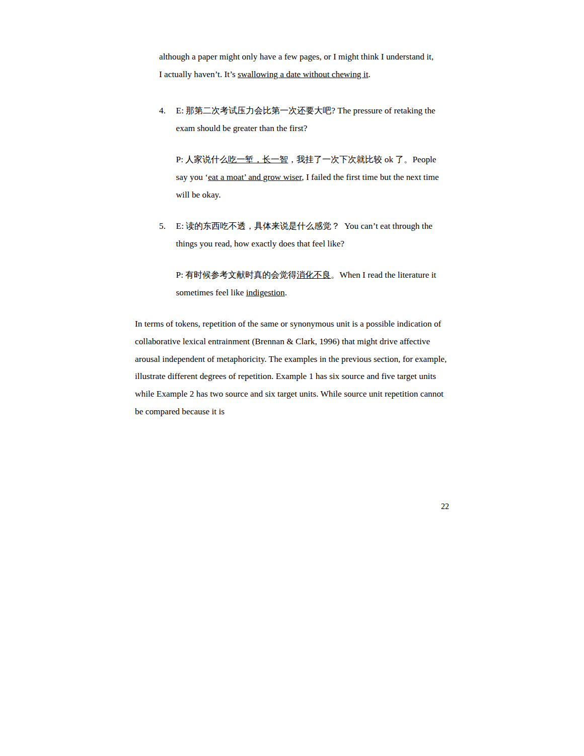although a paper might only have a few pages, or I might think I understand it, I actually haven’t. It’s swallowing a date without chewing it.
4.
E: 那第二次考试压力会比第一次还要大吧? The pressure of retaking the exam should be greater than the first?
P: 人家说什么吃一堑，长一智，我挂了一次下次就比较 ok 了。People say you ‘eat a moat’ and grow wiser, I failed the first time but the next time will be okay.
5.
E: 读的东西吃不透，具体来说是什么感觉？ You can’t eat through the things you read, how exactly does that feel like?
P: 有时候参考文献时真的会觉得消化不良。When I read the literature it sometimes feel like indigestion.
In terms of tokens, repetition of the same or synonymous unit is a possible indication of collaborative lexical entrainment (Brennan & Clark, 1996) that might drive affective arousal independent of metaphoricity. The examples in the previous section, for example, illustrate different degrees of repetition. Example 1 has six source and five target units while Example 2 has two source and six target units. While source unit repetition cannot be compared because it is
22